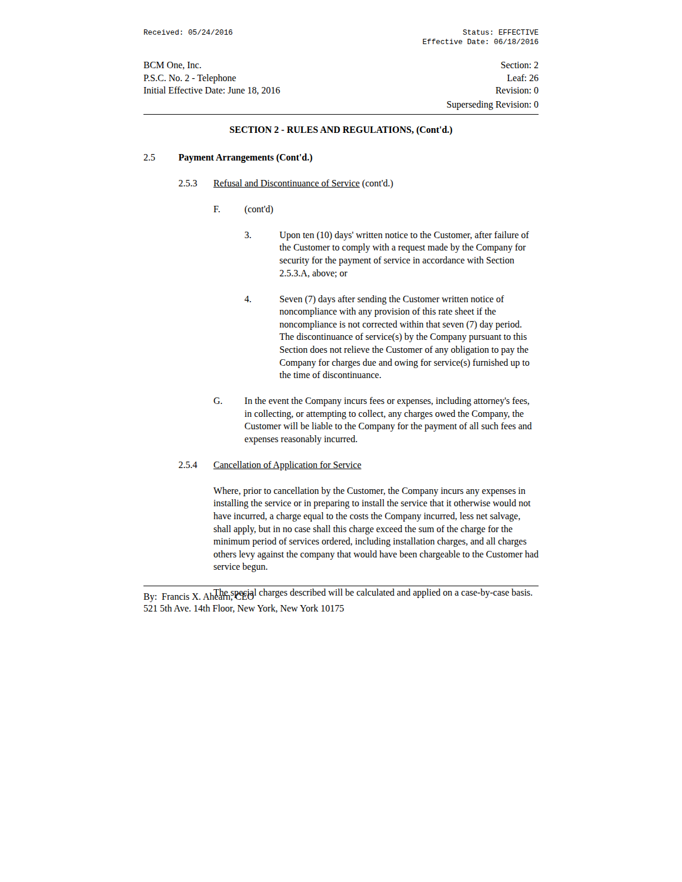Received: 05/24/2016 Status: EFFECTIVE
Effective Date: 06/18/2016
BCM One, Inc.
P.S.C. No. 2 - Telephone
Initial Effective Date: June 18, 2016
Section: 2
Leaf: 26
Revision: 0
Superseding Revision: 0
SECTION 2 - RULES AND REGULATIONS, (Cont'd.)
2.5 Payment Arrangements (Cont'd.)
2.5.3 Refusal and Discontinuance of Service (cont'd.)
F.(cont'd)
3.
Upon ten (10) days' written notice to the Customer, after failure of the Customer to comply with a request made by the Company for security for the payment of service in accordance with Section 2.5.3.A, above; or
4.
Seven (7) days after sending the Customer written notice of noncompliance with any provision of this rate sheet if the noncompliance is not corrected within that seven (7) day period. The discontinuance of service(s) by the Company pursuant to this Section does not relieve the Customer of any obligation to pay the Company for charges due and owing for service(s) furnished up to the time of discontinuance.
G.
In the event the Company incurs fees or expenses, including attorney's fees, in collecting, or attempting to collect, any charges owed the Company, the Customer will be liable to the Company for the payment of all such fees and expenses reasonably incurred.
2.5.4 Cancellation of Application for Service
Where, prior to cancellation by the Customer, the Company incurs any expenses in installing the service or in preparing to install the service that it otherwise would not have incurred, a charge equal to the costs the Company incurred, less net salvage, shall apply, but in no case shall this charge exceed the sum of the charge for the minimum period of services ordered, including installation charges, and all charges others levy against the company that would have been chargeable to the Customer had service begun.
The special charges described will be calculated and applied on a case-by-case basis.
By: Francis X. Ahearn, CEO
521 5th Ave. 14th Floor, New York, New York 10175